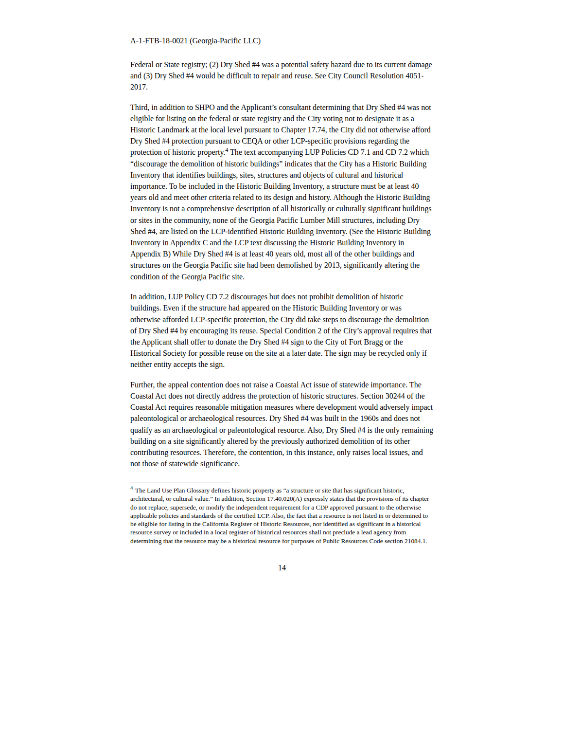A-1-FTB-18-0021 (Georgia-Pacific LLC)
Federal or State registry; (2) Dry Shed #4 was a potential safety hazard due to its current damage and (3) Dry Shed #4 would be difficult to repair and reuse. See City Council Resolution 4051-2017.
Third, in addition to SHPO and the Applicant’s consultant determining that Dry Shed #4 was not eligible for listing on the federal or state registry and the City voting not to designate it as a Historic Landmark at the local level pursuant to Chapter 17.74, the City did not otherwise afford Dry Shed #4 protection pursuant to CEQA or other LCP-specific provisions regarding the protection of historic property.4 The text accompanying LUP Policies CD 7.1 and CD 7.2 which “discourage the demolition of historic buildings” indicates that the City has a Historic Building Inventory that identifies buildings, sites, structures and objects of cultural and historical importance. To be included in the Historic Building Inventory, a structure must be at least 40 years old and meet other criteria related to its design and history. Although the Historic Building Inventory is not a comprehensive description of all historically or culturally significant buildings or sites in the community, none of the Georgia Pacific Lumber Mill structures, including Dry Shed #4, are listed on the LCP-identified Historic Building Inventory. (See the Historic Building Inventory in Appendix C and the LCP text discussing the Historic Building Inventory in Appendix B) While Dry Shed #4 is at least 40 years old, most all of the other buildings and structures on the Georgia Pacific site had been demolished by 2013, significantly altering the condition of the Georgia Pacific site.
In addition, LUP Policy CD 7.2 discourages but does not prohibit demolition of historic buildings. Even if the structure had appeared on the Historic Building Inventory or was otherwise afforded LCP-specific protection, the City did take steps to discourage the demolition of Dry Shed #4 by encouraging its reuse. Special Condition 2 of the City’s approval requires that the Applicant shall offer to donate the Dry Shed #4 sign to the City of Fort Bragg or the Historical Society for possible reuse on the site at a later date. The sign may be recycled only if neither entity accepts the sign.
Further, the appeal contention does not raise a Coastal Act issue of statewide importance. The Coastal Act does not directly address the protection of historic structures. Section 30244 of the Coastal Act requires reasonable mitigation measures where development would adversely impact paleontological or archaeological resources. Dry Shed #4 was built in the 1960s and does not qualify as an archaeological or paleontological resource. Also, Dry Shed #4 is the only remaining building on a site significantly altered by the previously authorized demolition of its other contributing resources. Therefore, the contention, in this instance, only raises local issues, and not those of statewide significance.
4 The Land Use Plan Glossary defines historic property as “a structure or site that has significant historic, architectural, or cultural value.” In addition, Section 17.40.020(A) expressly states that the provisions of its chapter do not replace, supersede, or modify the independent requirement for a CDP approved pursuant to the otherwise applicable policies and standards of the certified LCP. Also, the fact that a resource is not listed in or determined to be eligible for listing in the California Register of Historic Resources, nor identified as significant in a historical resource survey or included in a local register of historical resources shall not preclude a lead agency from determining that the resource may be a historical resource for purposes of Public Resources Code section 21084.1.
14